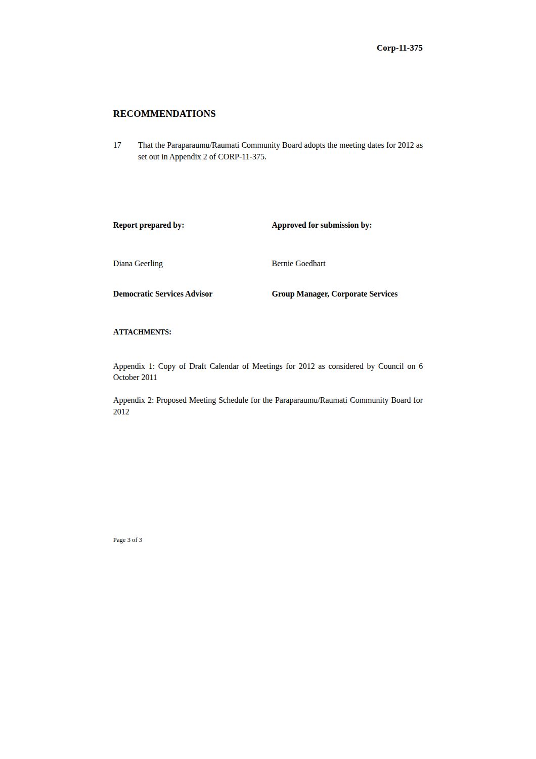Corp-11-375
RECOMMENDATIONS
17
That the Paraparaumu/Raumati Community Board adopts the meeting dates for 2012 as set out in Appendix 2 of CORP-11-375.
Report prepared by:
Approved for submission by:
Diana Geerling
Bernie Goedhart
Democratic Services Advisor
Group Manager, Corporate Services
ATTACHMENTS:
Appendix 1: Copy of Draft Calendar of Meetings for 2012 as considered by Council on 6 October 2011
Appendix 2: Proposed Meeting Schedule for the Paraparaumu/Raumati Community Board for 2012
Page 3 of 3